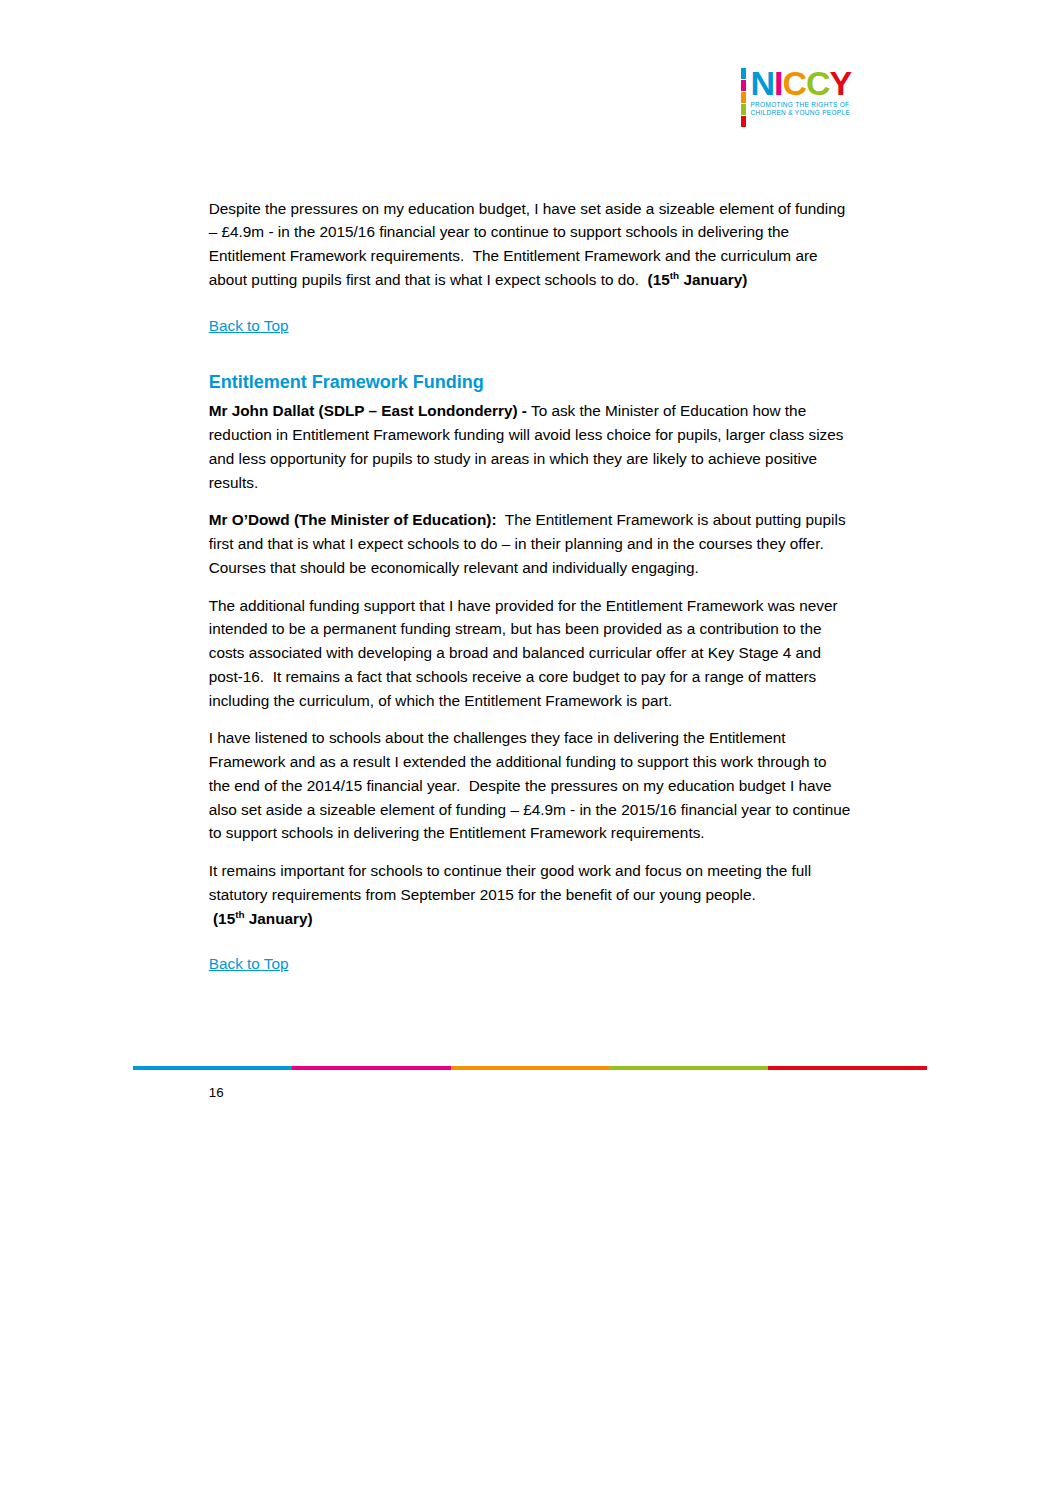NICCY
PROMOTING THE RIGHTS OF
CHILDREN & YOUNG PEOPLE
Despite the pressures on my education budget, I have set aside a sizeable element of funding – £4.9m - in the 2015/16 financial year to continue to support schools in delivering the Entitlement Framework requirements. The Entitlement Framework and the curriculum are about putting pupils first and that is what I expect schools to do. (15th January)
Back to Top
Entitlement Framework Funding
Mr John Dallat (SDLP – East Londonderry) - To ask the Minister of Education how the reduction in Entitlement Framework funding will avoid less choice for pupils, larger class sizes and less opportunity for pupils to study in areas in which they are likely to achieve positive results.
Mr O’Dowd (The Minister of Education): The Entitlement Framework is about putting pupils first and that is what I expect schools to do – in their planning and in the courses they offer. Courses that should be economically relevant and individually engaging.
The additional funding support that I have provided for the Entitlement Framework was never intended to be a permanent funding stream, but has been provided as a contribution to the costs associated with developing a broad and balanced curricular offer at Key Stage 4 and post-16. It remains a fact that schools receive a core budget to pay for a range of matters including the curriculum, of which the Entitlement Framework is part.
I have listened to schools about the challenges they face in delivering the Entitlement Framework and as a result I extended the additional funding to support this work through to the end of the 2014/15 financial year. Despite the pressures on my education budget I have also set aside a sizeable element of funding – £4.9m - in the 2015/16 financial year to continue to support schools in delivering the Entitlement Framework requirements.
It remains important for schools to continue their good work and focus on meeting the full statutory requirements from September 2015 for the benefit of our young people.
(15th January)
Back to Top
16